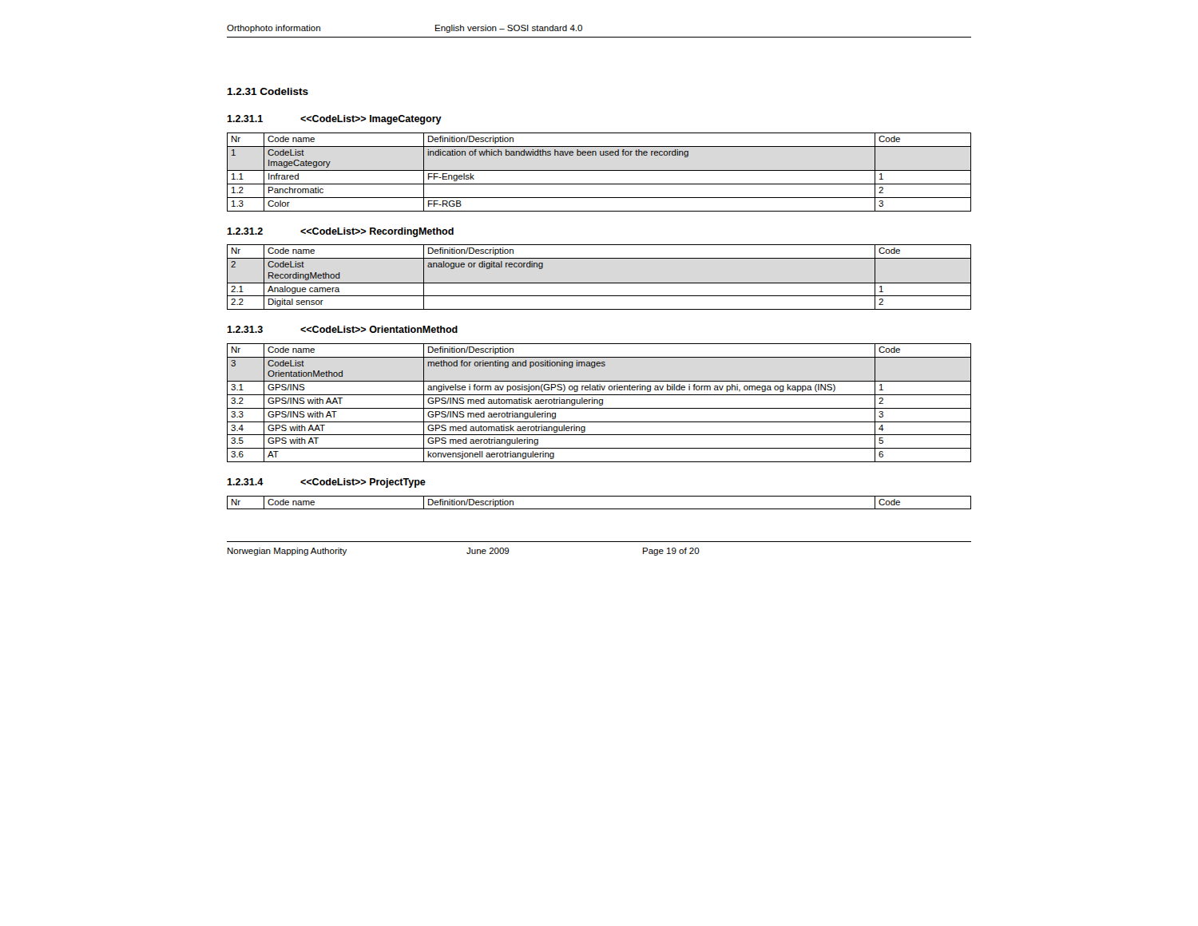Orthophoto information
English version – SOSI standard 4.0
1.2.31 Codelists
1.2.31.1<<CodeList>> ImageCategory
| Nr | Code name | Definition/Description | Code |
| 1 | CodeList ImageCategory | indication of which bandwidths have been used for the recording | |
| 1.1 | Infrared | FF-Engelsk | 1 |
| 1.2 | Panchromatic | | 2 |
| 1.3 | Color | FF-RGB | 3 |
1.2.31.2<<CodeList>> RecordingMethod
| Nr | Code name | Definition/Description | Code |
| 2 | CodeList RecordingMethod | analogue or digital recording | |
| 2.1 | Analogue camera | | 1 |
| 2.2 | Digital sensor | | 2 |
1.2.31.3<<CodeList>> OrientationMethod
| Nr | Code name | Definition/Description | Code |
| 3 | CodeList OrientationMethod | method for orienting and positioning images | |
| 3.1 | GPS/INS | angivelse i form av posisjon(GPS) og relativ orientering av bilde i form av phi, omega og kappa (INS) | 1 |
| 3.2 | GPS/INS with AAT | GPS/INS med automatisk aerotriangulering | 2 |
| 3.3 | GPS/INS with AT | GPS/INS med aerotriangulering | 3 |
| 3.4 | GPS with AAT | GPS med automatisk aerotriangulering | 4 |
| 3.5 | GPS with AT | GPS med aerotriangulering | 5 |
| 3.6 | AT | konvensjonell aerotriangulering | 6 |
1.2.31.4<<CodeList>> ProjectType
| Nr | Code name | Definition/Description | Code |
Norwegian Mapping Authority
June 2009
Page 19 of 20